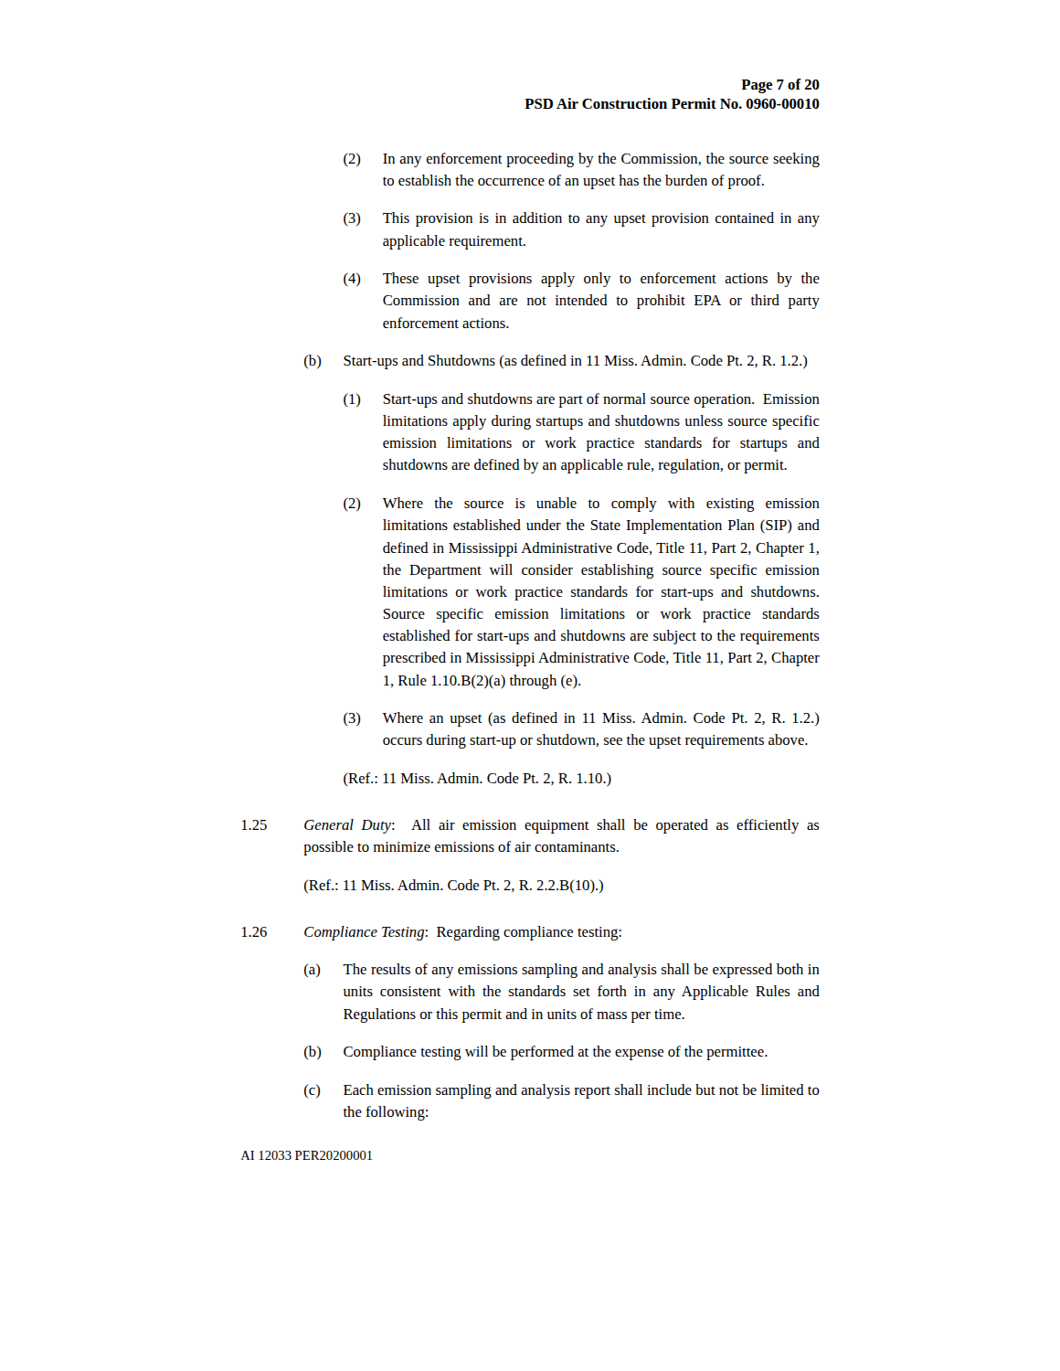Page 7 of 20
PSD Air Construction Permit No. 0960-00010
(2)
In any enforcement proceeding by the Commission, the source seeking to establish the occurrence of an upset has the burden of proof.
(3)
This provision is in addition to any upset provision contained in any applicable requirement.
(4)
These upset provisions apply only to enforcement actions by the Commission and are not intended to prohibit EPA or third party enforcement actions.
(b)
Start-ups and Shutdowns (as defined in 11 Miss. Admin. Code Pt. 2, R. 1.2.)
(1)
Start-ups and shutdowns are part of normal source operation. Emission limitations apply during startups and shutdowns unless source specific emission limitations or work practice standards for startups and shutdowns are defined by an applicable rule, regulation, or permit.
(2)
Where the source is unable to comply with existing emission limitations established under the State Implementation Plan (SIP) and defined in Mississippi Administrative Code, Title 11, Part 2, Chapter 1, the Department will consider establishing source specific emission limitations or work practice standards for start-ups and shutdowns. Source specific emission limitations or work practice standards established for start-ups and shutdowns are subject to the requirements prescribed in Mississippi Administrative Code, Title 11, Part 2, Chapter 1, Rule 1.10.B(2)(a) through (e).
(3)
Where an upset (as defined in 11 Miss. Admin. Code Pt. 2, R. 1.2.) occurs during start-up or shutdown, see the upset requirements above.
(Ref.: 11 Miss. Admin. Code Pt. 2, R. 1.10.)
1.25
General Duty: All air emission equipment shall be operated as efficiently as possible to minimize emissions of air contaminants.
(Ref.: 11 Miss. Admin. Code Pt. 2, R. 2.2.B(10).)
1.26
Compliance Testing: Regarding compliance testing:
(a)
The results of any emissions sampling and analysis shall be expressed both in units consistent with the standards set forth in any Applicable Rules and Regulations or this permit and in units of mass per time.
(b)
Compliance testing will be performed at the expense of the permittee.
(c)
Each emission sampling and analysis report shall include but not be limited to the following:
AI 12033 PER20200001